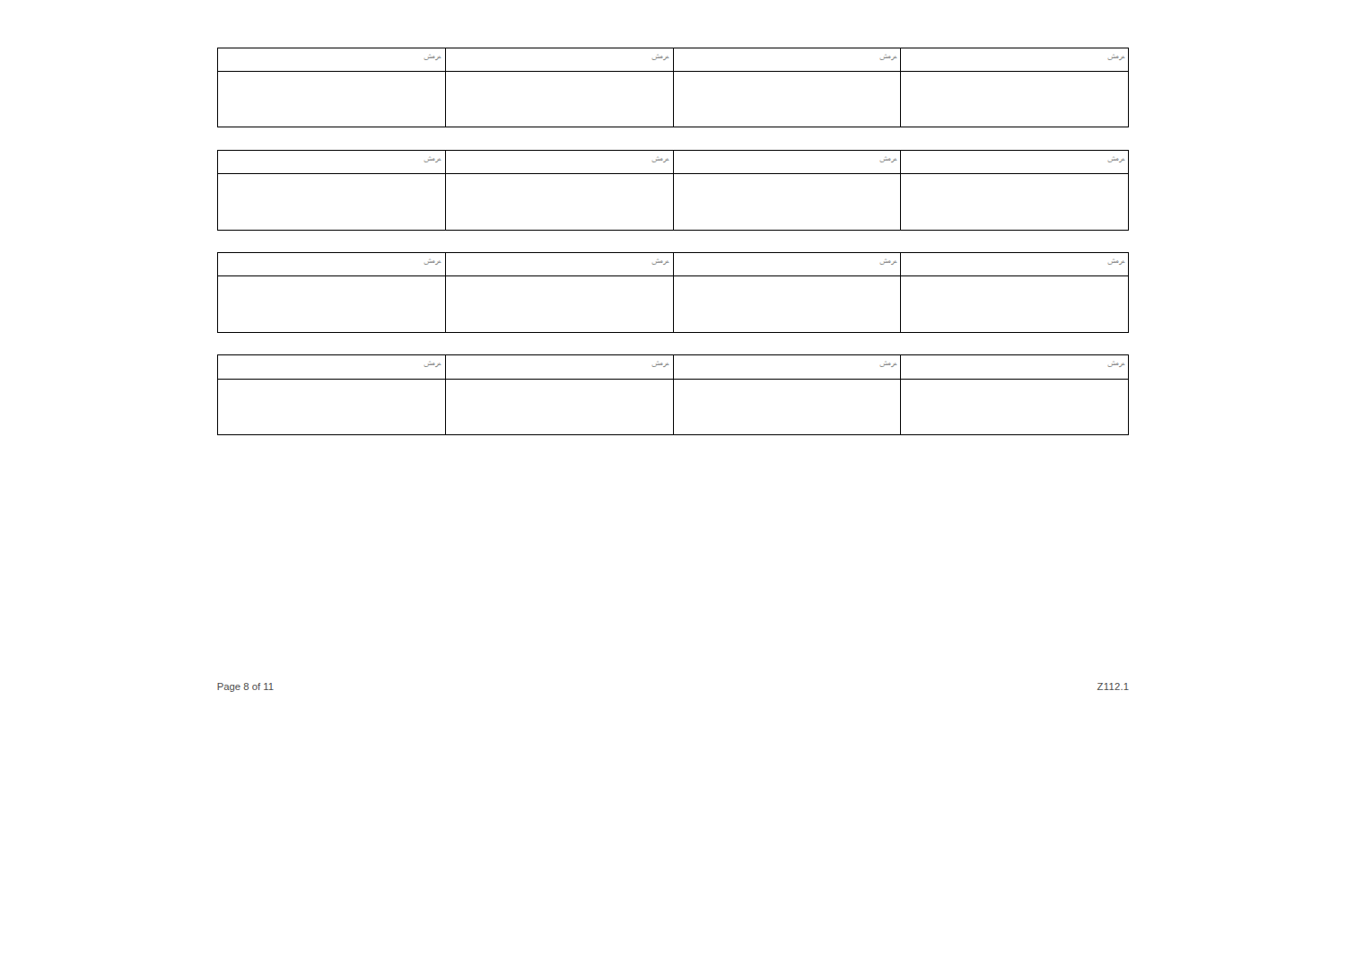| ﯩﺮﻣﺶ | ﯩﺮﻣﺶ | ﯩﺮﻣﺶ | ﯩﺮﻣﺶ |
| ﯩﺮﻣﺶ | ﯩﺮﻣﺶ | ﯩﺮﻣﺶ | ﯩﺮﻣﺶ |
| ﯩﺮﻣﺶ | ﯩﺮﻣﺶ | ﯩﺮﻣﺶ | ﯩﺮﻣﺶ |
| ﯩﺮﻣﺶ | ﯩﺮﻣﺶ | ﯩﺮﻣﺶ | ﯩﺮﻣﺶ |
Page 8 of 11
Z112.1